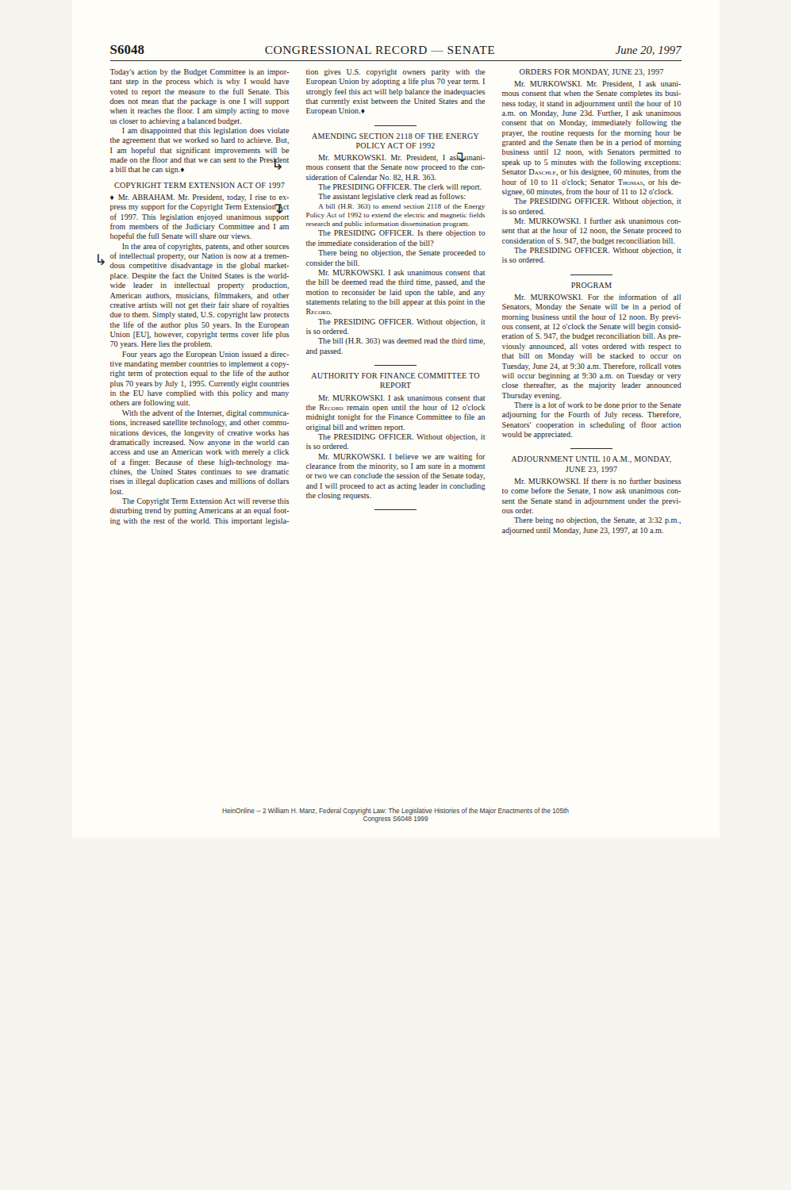S6048
CONGRESSIONAL RECORD — SENATE
June 20, 1997
Today's action by the Budget Committee is an important step in the process which is why I would have voted to report the measure to the full Senate. This does not mean that the package is one I will support when it reaches the floor. I am simply acting to move us closer to achieving a balanced budget.
I am disappointed that this legislation does violate the agreement that we worked so hard to achieve. But, I am hopeful that significant improvements will be made on the floor and that we can sent to the President a bill that he can sign.♦
Copyright Term Extension Act of 1997
♦ Mr. ABRAHAM. Mr. President, today, I rise to express my support for the Copyright Term Extension Act of 1997. This legislation enjoyed unanimous support from members of the Judiciary Committee and I am hopeful the full Senate will share our views.
In the area of copyrights, patents, and other sources of intellectual property, our Nation is now at a tremendous competitive disadvantage in the global marketplace. Despite the fact the United States is the worldwide leader in intellectual property production, American authors, musicians, filmmakers, and other creative artists will not get their fair share of royalties due to them. Simply stated, U.S. copyright law protects the life of the author plus 50 years. In the European Union [EU], however, copyright terms cover life plus 70 years. Here lies the problem.
Four years ago the European Union issued a directive mandating member countries to implement a copyright term of protection equal to the life of the author plus 70 years by July 1, 1995. Currently eight countries in the EU have complied with this policy and many others are following suit.
With the advent of the Internet, digital communications, increased satellite technology, and other communications devices, the longevity of creative works has dramatically increased. Now anyone in the world can access and use an American work with merely a click of a finger. Because of these high-technology machines, the United States continues to see dramatic rises in illegal duplication cases and millions of dollars lost.
The Copyright Term Extension Act will reverse this disturbing trend by putting Americans at an equal footing with the rest of the world. This important legislation gives U.S. copyright owners parity with the European Union by adopting a life plus 70 year term. I strongly feel this act will help balance the inadequacies that currently exist between the United States and the European Union.♦
Amending Section 2118 of the Energy Policy Act of 1992
Mr. MURKOWSKI. Mr. President, I ask unanimous consent that the Senate now proceed to the consideration of Calendar No. 82, H.R. 363.
The PRESIDING OFFICER. The clerk will report.
The assistant legislative clerk read as follows:
A bill (H.R. 363) to amend section 2118 of the Energy Policy Act of 1992 to extend the electric and magnetic fields research and public information dissemination program.
The PRESIDING OFFICER. Is there objection to the immediate consideration of the bill?
There being no objection, the Senate proceeded to consider the bill.
Mr. MURKOWSKI. I ask unanimous consent that the bill be deemed read the third time, passed, and the motion to reconsider be laid upon the table, and any statements relating to the bill appear at this point in the Record.
The PRESIDING OFFICER. Without objection, it is so ordered.
The bill (H.R. 363) was deemed read the third time, and passed.
Authority for Finance Committee to Report
Mr. MURKOWSKI. I ask unanimous consent that the Record remain open until the hour of 12 o'clock midnight tonight for the Finance Committee to file an original bill and written report.
The PRESIDING OFFICER. Without objection, it is so ordered.
Mr. MURKOWSKI. I believe we are waiting for clearance from the minority, so I am sure in a moment or two we can conclude the session of the Senate today, and I will proceed to act as acting leader in concluding the closing requests.
Orders for Monday, June 23, 1997
Mr. MURKOWSKI. Mr. President, I ask unanimous consent that when the Senate completes its business today, it stand in adjournment until the hour of 10 a.m. on Monday, June 23d. Further, I ask unanimous consent that on Monday, immediately following the prayer, the routine requests for the morning hour be granted and the Senate then be in a period of morning business until 12 noon, with Senators permitted to speak up to 5 minutes with the following exceptions: Senator Daschle, or his designee, 60 minutes, from the hour of 10 to 11 o'clock; Senator Thomas, or his designee, 60 minutes, from the hour of 11 to 12 o'clock.
The PRESIDING OFFICER. Without objection, it is so ordered.
Mr. MURKOWSKI. I further ask unanimous consent that at the hour of 12 noon, the Senate proceed to consideration of S. 947, the budget reconciliation bill.
The PRESIDING OFFICER. Without objection, it is so ordered.
Program
Mr. MURKOWSKI. For the information of all Senators, Monday the Senate will be in a period of morning business until the hour of 12 noon. By previous consent, at 12 o'clock the Senate will begin consideration of S. 947, the budget reconciliation bill. As previously announced, all votes ordered with respect to that bill on Monday will be stacked to occur on Tuesday, June 24, at 9:30 a.m. Therefore, rollcall votes will occur beginning at 9:30 a.m. on Tuesday or very close thereafter, as the majority leader announced Thursday evening.
There is a lot of work to be done prior to the Senate adjourning for the Fourth of July recess. Therefore, Senators' cooperation in scheduling of floor action would be appreciated.
Adjournment Until 10 a.m., Monday, June 23, 1997
Mr. MURKOWSKI. If there is no further business to come before the Senate, I now ask unanimous consent the Senate stand in adjournment under the previous order.
There being no objection, the Senate, at 3:32 p.m., adjourned until Monday, June 23, 1997, at 10 a.m.
↳
↳
↴
↴
HeinOnline -- 2 William H. Manz, Federal Copyright Law: The Legislative Histories of the Major Enactments of the 105th
Congress S6048 1999